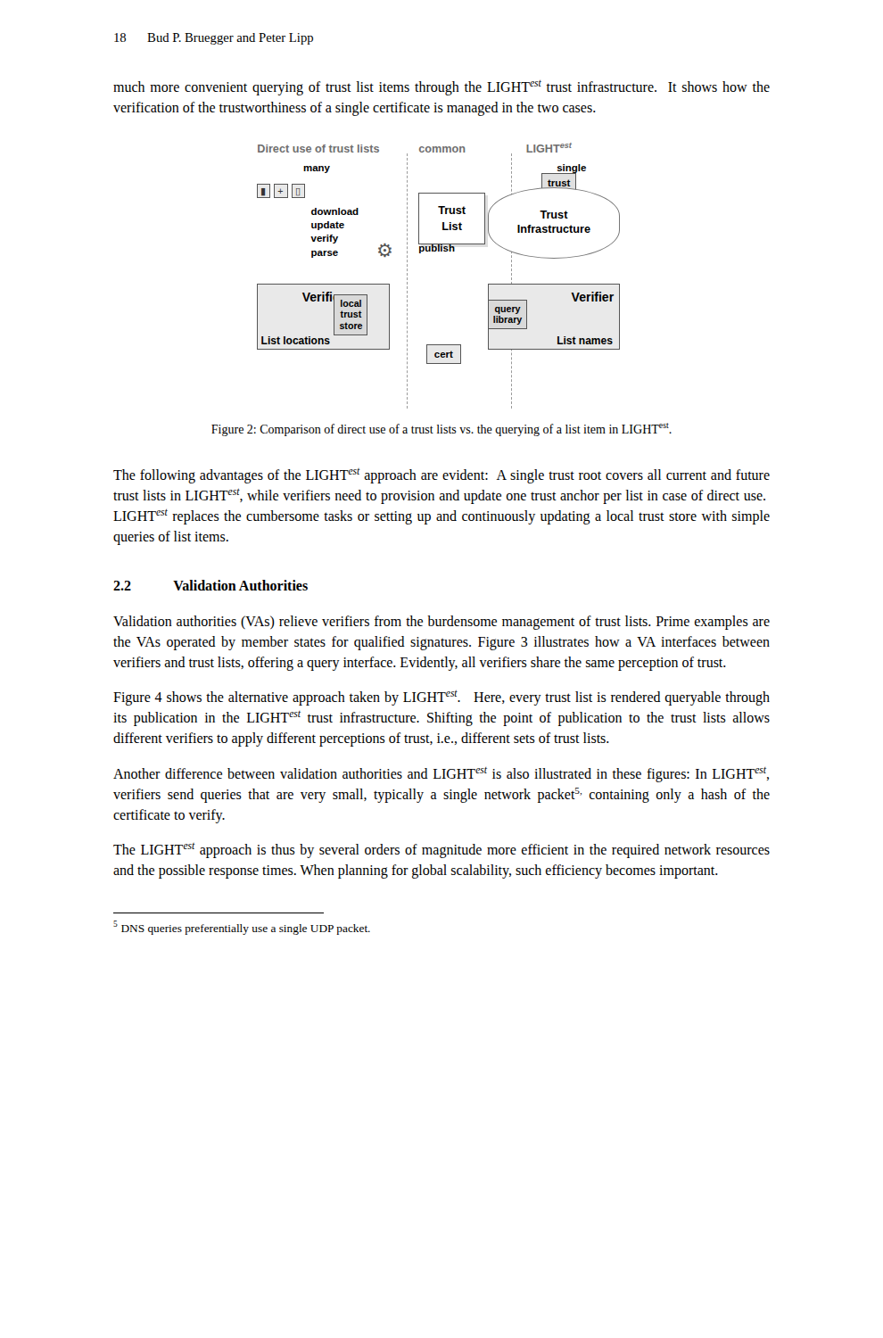18 Bud P. Bruegger and Peter Lipp
much more convenient querying of trust list items through the LIGHTest trust infrastructure. It shows how the verification of the trustworthiness of a single certificate is managed in the two cases.
Direct use of trust lists
common
LIGHTest
many
single
▮+▯
trust
root
Trust
Infrastructure
Trust
List
publish
download
update
verify
parse
⚙
Verifier
local
trust
store
List locations
Verifier
query
library
List names
cert
Figure 2: Comparison of direct use of a trust lists vs. the querying of a list item in LIGHTest.
The following advantages of the LIGHTest approach are evident: A single trust root covers all current and future trust lists in LIGHTest, while verifiers need to provision and update one trust anchor per list in case of direct use. LIGHTest replaces the cumbersome tasks or setting up and continuously updating a local trust store with simple queries of list items.
2.2 Validation Authorities
Validation authorities (VAs) relieve verifiers from the burdensome management of trust lists. Prime examples are the VAs operated by member states for qualified signatures. Figure 3 illustrates how a VA interfaces between verifiers and trust lists, offering a query interface. Evidently, all verifiers share the same perception of trust.
Figure 4 shows the alternative approach taken by LIGHTest. Here, every trust list is rendered queryable through its publication in the LIGHTest trust infrastructure. Shifting the point of publication to the trust lists allows different verifiers to apply different perceptions of trust, i.e., different sets of trust lists.
Another difference between validation authorities and LIGHTest is also illustrated in these figures: In LIGHTest, verifiers send queries that are very small, typically a single network packet5, containing only a hash of the certificate to verify.
The LIGHTest approach is thus by several orders of magnitude more efficient in the required network resources and the possible response times. When planning for global scalability, such efficiency becomes important.
5DNS queries preferentially use a single UDP packet.